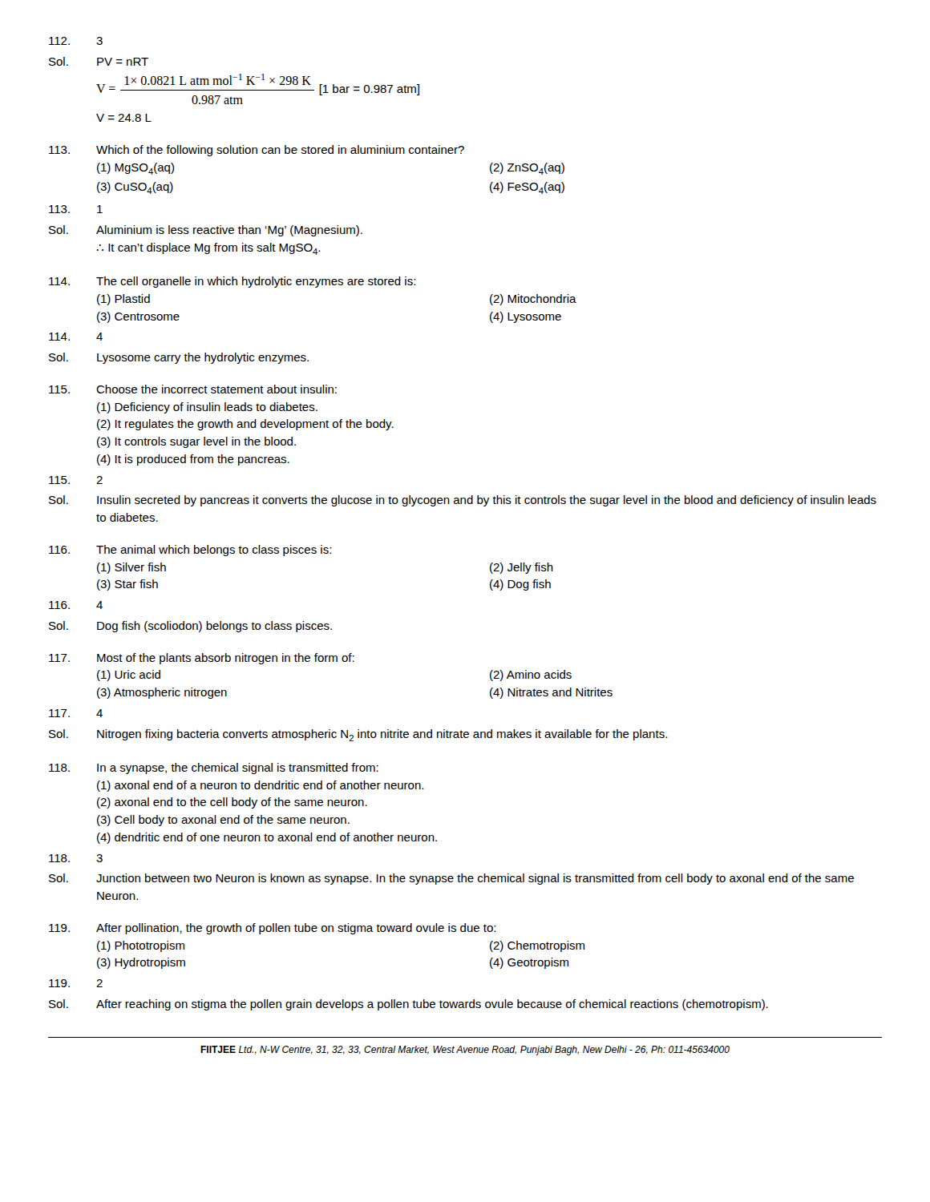112.
3
Sol.
PV = nRT
V = 1× 0.0821 L atm mol−1 K−1 × 298 K 0.987 atm [1 bar = 0.987 atm]
V = 24.8 L
113.
Which of the following solution can be stored in aluminium container?
(1) MgSO4(aq)
(2) ZnSO4(aq)
(3) CuSO4(aq)
(4) FeSO4(aq)
113.
1
Sol.
Aluminium is less reactive than ‘Mg’ (Magnesium).
∴ It can’t displace Mg from its salt MgSO4.
114.
The cell organelle in which hydrolytic enzymes are stored is:
(1) Plastid
(2) Mitochondria
(3) Centrosome
(4) Lysosome
114.
4
Sol.
Lysosome carry the hydrolytic enzymes.
115.
Choose the incorrect statement about insulin:
(1) Deficiency of insulin leads to diabetes.
(2) It regulates the growth and development of the body.
(3) It controls sugar level in the blood.
(4) It is produced from the pancreas.
115.
2
Sol.
Insulin secreted by pancreas it converts the glucose in to glycogen and by this it controls the sugar level in the blood and deficiency of insulin leads to diabetes.
116.
The animal which belongs to class pisces is:
(1) Silver fish
(2) Jelly fish
(3) Star fish
(4) Dog fish
116.
4
Sol.
Dog fish (scoliodon) belongs to class pisces.
117.
Most of the plants absorb nitrogen in the form of:
(1) Uric acid
(2) Amino acids
(3) Atmospheric nitrogen
(4) Nitrates and Nitrites
117.
4
Sol.
Nitrogen fixing bacteria converts atmospheric N2 into nitrite and nitrate and makes it available for the plants.
118.
In a synapse, the chemical signal is transmitted from:
(1) axonal end of a neuron to dendritic end of another neuron.
(2) axonal end to the cell body of the same neuron.
(3) Cell body to axonal end of the same neuron.
(4) dendritic end of one neuron to axonal end of another neuron.
118.
3
Sol.
Junction between two Neuron is known as synapse. In the synapse the chemical signal is transmitted from cell body to axonal end of the same Neuron.
119.
After pollination, the growth of pollen tube on stigma toward ovule is due to:
(1) Phototropism
(2) Chemotropism
(3) Hydrotropism
(4) Geotropism
119.
2
Sol.
After reaching on stigma the pollen grain develops a pollen tube towards ovule because of chemical reactions (chemotropism).
FIITJEE Ltd., N-W Centre, 31, 32, 33, Central Market, West Avenue Road, Punjabi Bagh, New Delhi - 26, Ph: 011-45634000